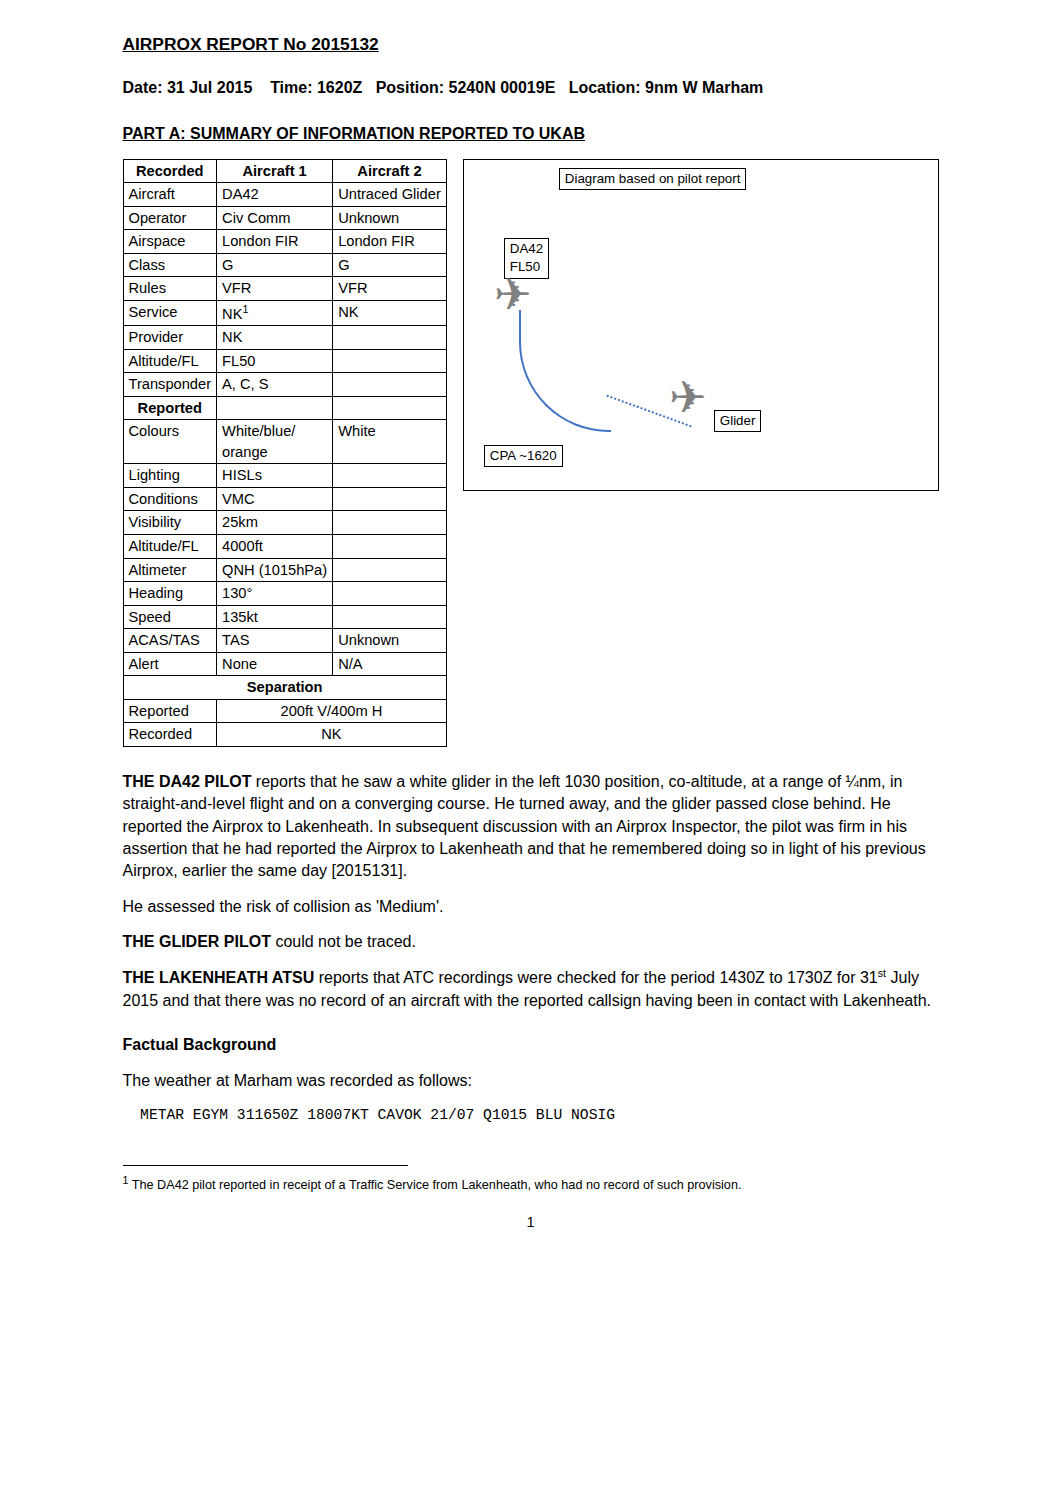AIRPROX REPORT No 2015132
Date: 31 Jul 2015 Time: 1620Z Position: 5240N 00019E Location: 9nm W Marham
PART A: SUMMARY OF INFORMATION REPORTED TO UKAB
| Recorded | Aircraft 1 | Aircraft 2 |
| --- | --- | --- |
| Aircraft | DA42 | Untraced Glider |
| Operator | Civ Comm | Unknown |
| Airspace | London FIR | London FIR |
| Class | G | G |
| Rules | VFR | VFR |
| Service | NK 1 | NK |
| Provider | NK | |
| Altitude/FL | FL50 | |
| Transponder | A, C, S | |
| Reported | | |
| Colours | White/blue/ orange | White |
| Lighting | HISLs | |
| Conditions | VMC | |
| Visibility | 25km | |
| Altitude/FL | 4000ft | |
| Altimeter | QNH (1015hPa) | |
| Heading | 130° | |
| Speed | 135kt | |
| ACAS/TAS | TAS | Unknown |
| Alert | None | N/A |
| Separation |
| Reported | 200ft V/400m H |
| Recorded | NK |
Diagram based on pilot report
DA42
FL50
✈
✈
Glider
CPA ~1620
THE DA42 PILOT reports that he saw a white glider in the left 1030 position, co-altitude, at a range of ¼nm, in straight-and-level flight and on a converging course. He turned away, and the glider passed close behind. He reported the Airprox to Lakenheath. In subsequent discussion with an Airprox Inspector, the pilot was firm in his assertion that he had reported the Airprox to Lakenheath and that he remembered doing so in light of his previous Airprox, earlier the same day [2015131].
He assessed the risk of collision as 'Medium'.
THE GLIDER PILOT could not be traced.
THE LAKENHEATH ATSU reports that ATC recordings were checked for the period 1430Z to 1730Z for 31st July 2015 and that there was no record of an aircraft with the reported callsign having been in contact with Lakenheath.
Factual Background
The weather at Marham was recorded as follows:
METAR EGYM 311650Z 18007KT CAVOK 21/07 Q1015 BLU NOSIG
1 The DA42 pilot reported in receipt of a Traffic Service from Lakenheath, who had no record of such provision.
1